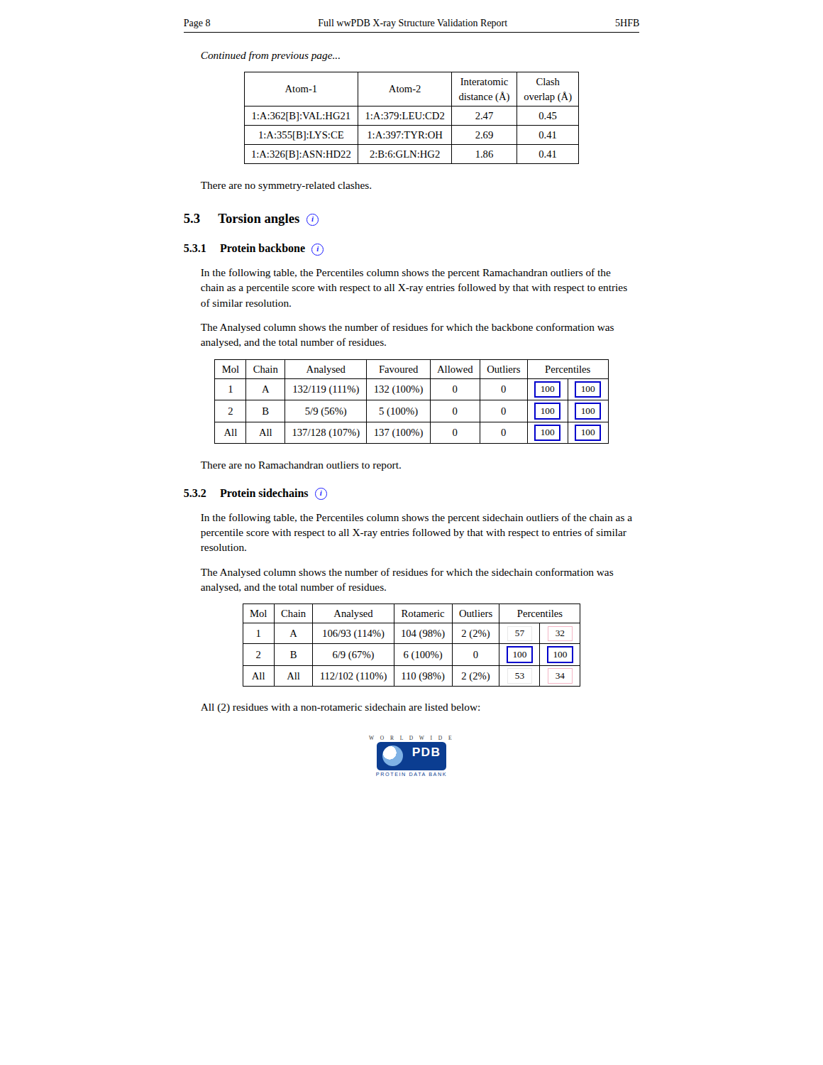Page 8
Full wwPDB X-ray Structure Validation Report
5HFB
Continued from previous page...
| Atom-1 | Atom-2 | Interatomic distance (Å) | Clash overlap (Å) |
| --- | --- | --- | --- |
| 1:A:362[B]:VAL:HG21 | 1:A:379:LEU:CD2 | 2.47 | 0.45 |
| 1:A:355[B]:LYS:CE | 1:A:397:TYR:OH | 2.69 | 0.41 |
| 1:A:326[B]:ASN:HD22 | 2:B:6:GLN:HG2 | 1.86 | 0.41 |
There are no symmetry-related clashes.
5.3 Torsion angles i
5.3.1 Protein backbone i
In the following table, the Percentiles column shows the percent Ramachandran outliers of the chain as a percentile score with respect to all X-ray entries followed by that with respect to entries of similar resolution.
The Analysed column shows the number of residues for which the backbone conformation was analysed, and the total number of residues.
| Mol | Chain | Analysed | Favoured | Allowed | Outliers | Percentiles |
| --- | --- | --- | --- | --- | --- | --- |
| 1 | A | 132/119 (111%) | 132 (100%) | 0 | 0 | 100 | 100 |
| 2 | B | 5/9 (56%) | 5 (100%) | 0 | 0 | 100 | 100 |
| All | All | 137/128 (107%) | 137 (100%) | 0 | 0 | 100 | 100 |
There are no Ramachandran outliers to report.
5.3.2 Protein sidechains i
In the following table, the Percentiles column shows the percent sidechain outliers of the chain as a percentile score with respect to all X-ray entries followed by that with respect to entries of similar resolution.
The Analysed column shows the number of residues for which the sidechain conformation was analysed, and the total number of residues.
| Mol | Chain | Analysed | Rotameric | Outliers | Percentiles |
| --- | --- | --- | --- | --- | --- |
| 1 | A | 106/93 (114%) | 104 (98%) | 2 (2%) | 57 | 32 |
| 2 | B | 6/9 (67%) | 6 (100%) | 0 | 100 | 100 |
| All | All | 112/102 (110%) | 110 (98%) | 2 (2%) | 53 | 34 |
All (2) residues with a non-rotameric sidechain are listed below:
W O R L D W I D E
PDB
PROTEIN DATA BANK